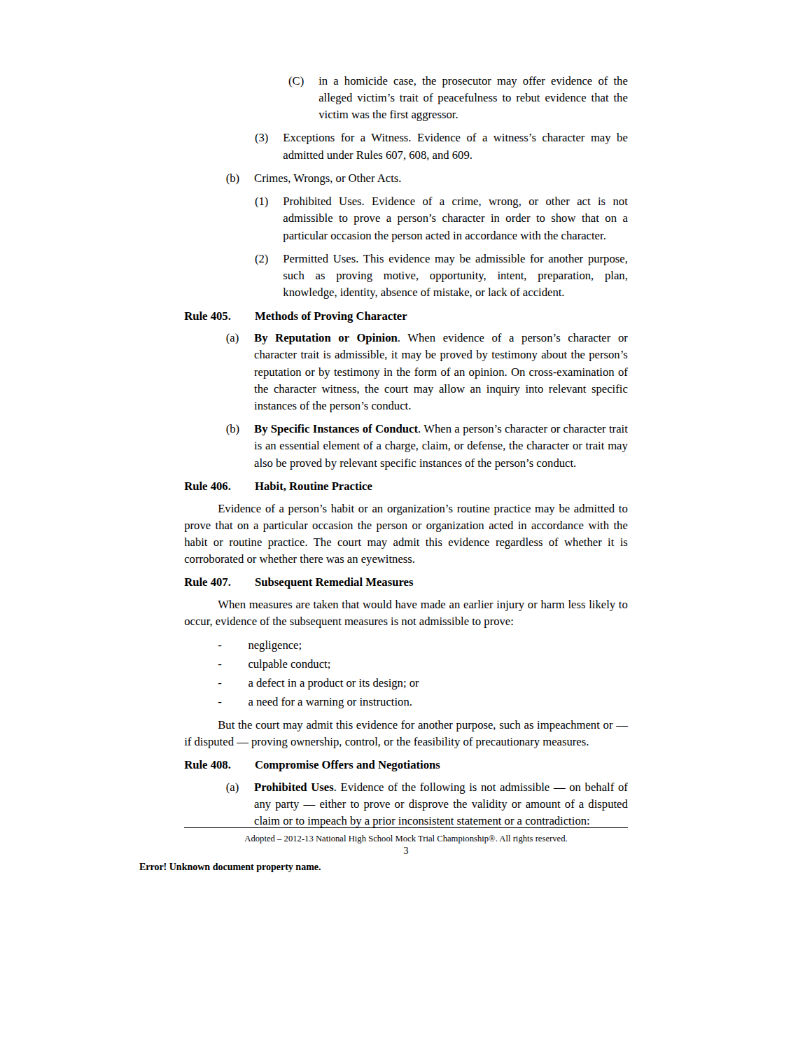(C) in a homicide case, the prosecutor may offer evidence of the alleged victim’s trait of peacefulness to rebut evidence that the victim was the first aggressor.
(3) Exceptions for a Witness. Evidence of a witness’s character may be admitted under Rules 607, 608, and 609.
(b) Crimes, Wrongs, or Other Acts.
(1) Prohibited Uses. Evidence of a crime, wrong, or other act is not admissible to prove a person’s character in order to show that on a particular occasion the person acted in accordance with the character.
(2) Permitted Uses. This evidence may be admissible for another purpose, such as proving motive, opportunity, intent, preparation, plan, knowledge, identity, absence of mistake, or lack of accident.
Rule 405. Methods of Proving Character
(a) By Reputation or Opinion. When evidence of a person’s character or character trait is admissible, it may be proved by testimony about the person’s reputation or by testimony in the form of an opinion. On cross-examination of the character witness, the court may allow an inquiry into relevant specific instances of the person’s conduct.
(b) By Specific Instances of Conduct. When a person’s character or character trait is an essential element of a charge, claim, or defense, the character or trait may also be proved by relevant specific instances of the person’s conduct.
Rule 406. Habit, Routine Practice
Evidence of a person’s habit or an organization’s routine practice may be admitted to prove that on a particular occasion the person or organization acted in accordance with the habit or routine practice. The court may admit this evidence regardless of whether it is corroborated or whether there was an eyewitness.
Rule 407. Subsequent Remedial Measures
When measures are taken that would have made an earlier injury or harm less likely to occur, evidence of the subsequent measures is not admissible to prove:
negligence;
culpable conduct;
a defect in a product or its design; or
a need for a warning or instruction.
But the court may admit this evidence for another purpose, such as impeachment or — if disputed — proving ownership, control, or the feasibility of precautionary measures.
Rule 408. Compromise Offers and Negotiations
(a) Prohibited Uses. Evidence of the following is not admissible — on behalf of any party — either to prove or disprove the validity or amount of a disputed claim or to impeach by a prior inconsistent statement or a contradiction:
Adopted – 2012-13 National High School Mock Trial Championship®. All rights reserved.
3
Error! Unknown document property name.